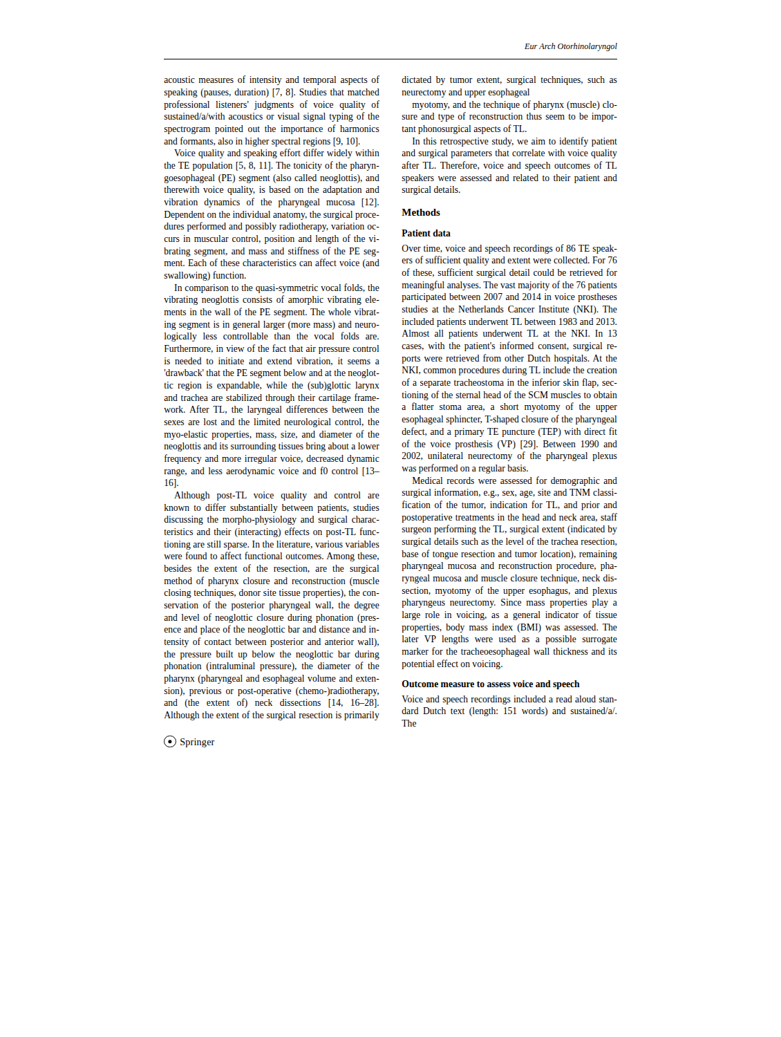Eur Arch Otorhinolaryngol
acoustic measures of intensity and temporal aspects of speaking (pauses, duration) [7, 8]. Studies that matched professional listeners' judgments of voice quality of sustained/a/with acoustics or visual signal typing of the spectrogram pointed out the importance of harmonics and formants, also in higher spectral regions [9, 10].
Voice quality and speaking effort differ widely within the TE population [5, 8, 11]. The tonicity of the pharyngoesophageal (PE) segment (also called neoglottis), and therewith voice quality, is based on the adaptation and vibration dynamics of the pharyngeal mucosa [12]. Dependent on the individual anatomy, the surgical procedures performed and possibly radiotherapy, variation occurs in muscular control, position and length of the vibrating segment, and mass and stiffness of the PE segment. Each of these characteristics can affect voice (and swallowing) function.
In comparison to the quasi-symmetric vocal folds, the vibrating neoglottis consists of amorphic vibrating elements in the wall of the PE segment. The whole vibrating segment is in general larger (more mass) and neurologically less controllable than the vocal folds are. Furthermore, in view of the fact that air pressure control is needed to initiate and extend vibration, it seems a 'drawback' that the PE segment below and at the neoglottic region is expandable, while the (sub)glottic larynx and trachea are stabilized through their cartilage framework. After TL, the laryngeal differences between the sexes are lost and the limited neurological control, the myo-elastic properties, mass, size, and diameter of the neoglottis and its surrounding tissues bring about a lower frequency and more irregular voice, decreased dynamic range, and less aerodynamic voice and f0 control [13–16].
Although post-TL voice quality and control are known to differ substantially between patients, studies discussing the morpho-physiology and surgical characteristics and their (interacting) effects on post-TL functioning are still sparse. In the literature, various variables were found to affect functional outcomes. Among these, besides the extent of the resection, are the surgical method of pharynx closure and reconstruction (muscle closing techniques, donor site tissue properties), the conservation of the posterior pharyngeal wall, the degree and level of neoglottic closure during phonation (presence and place of the neoglottic bar and distance and intensity of contact between posterior and anterior wall), the pressure built up below the neoglottic bar during phonation (intraluminal pressure), the diameter of the pharynx (pharyngeal and esophageal volume and extension), previous or post-operative (chemo-)radiotherapy, and (the extent of) neck dissections [14, 16–28]. Although the extent of the surgical resection is primarily dictated by tumor extent, surgical techniques, such as neurectomy and upper esophageal
myotomy, and the technique of pharynx (muscle) closure and type of reconstruction thus seem to be important phonosurgical aspects of TL.
In this retrospective study, we aim to identify patient and surgical parameters that correlate with voice quality after TL. Therefore, voice and speech outcomes of TL speakers were assessed and related to their patient and surgical details.
Methods
Patient data
Over time, voice and speech recordings of 86 TE speakers of sufficient quality and extent were collected. For 76 of these, sufficient surgical detail could be retrieved for meaningful analyses. The vast majority of the 76 patients participated between 2007 and 2014 in voice prostheses studies at the Netherlands Cancer Institute (NKI). The included patients underwent TL between 1983 and 2013. Almost all patients underwent TL at the NKI. In 13 cases, with the patient's informed consent, surgical reports were retrieved from other Dutch hospitals. At the NKI, common procedures during TL include the creation of a separate tracheostoma in the inferior skin flap, sectioning of the sternal head of the SCM muscles to obtain a flatter stoma area, a short myotomy of the upper esophageal sphincter, T-shaped closure of the pharyngeal defect, and a primary TE puncture (TEP) with direct fit of the voice prosthesis (VP) [29]. Between 1990 and 2002, unilateral neurectomy of the pharyngeal plexus was performed on a regular basis.
Medical records were assessed for demographic and surgical information, e.g., sex, age, site and TNM classification of the tumor, indication for TL, and prior and postoperative treatments in the head and neck area, staff surgeon performing the TL, surgical extent (indicated by surgical details such as the level of the trachea resection, base of tongue resection and tumor location), remaining pharyngeal mucosa and reconstruction procedure, pharyngeal mucosa and muscle closure technique, neck dissection, myotomy of the upper esophagus, and plexus pharyngeus neurectomy. Since mass properties play a large role in voicing, as a general indicator of tissue properties, body mass index (BMI) was assessed. The later VP lengths were used as a possible surrogate marker for the tracheoesophageal wall thickness and its potential effect on voicing.
Outcome measure to assess voice and speech
Voice and speech recordings included a read aloud standard Dutch text (length: 151 words) and sustained/a/. The
Springer